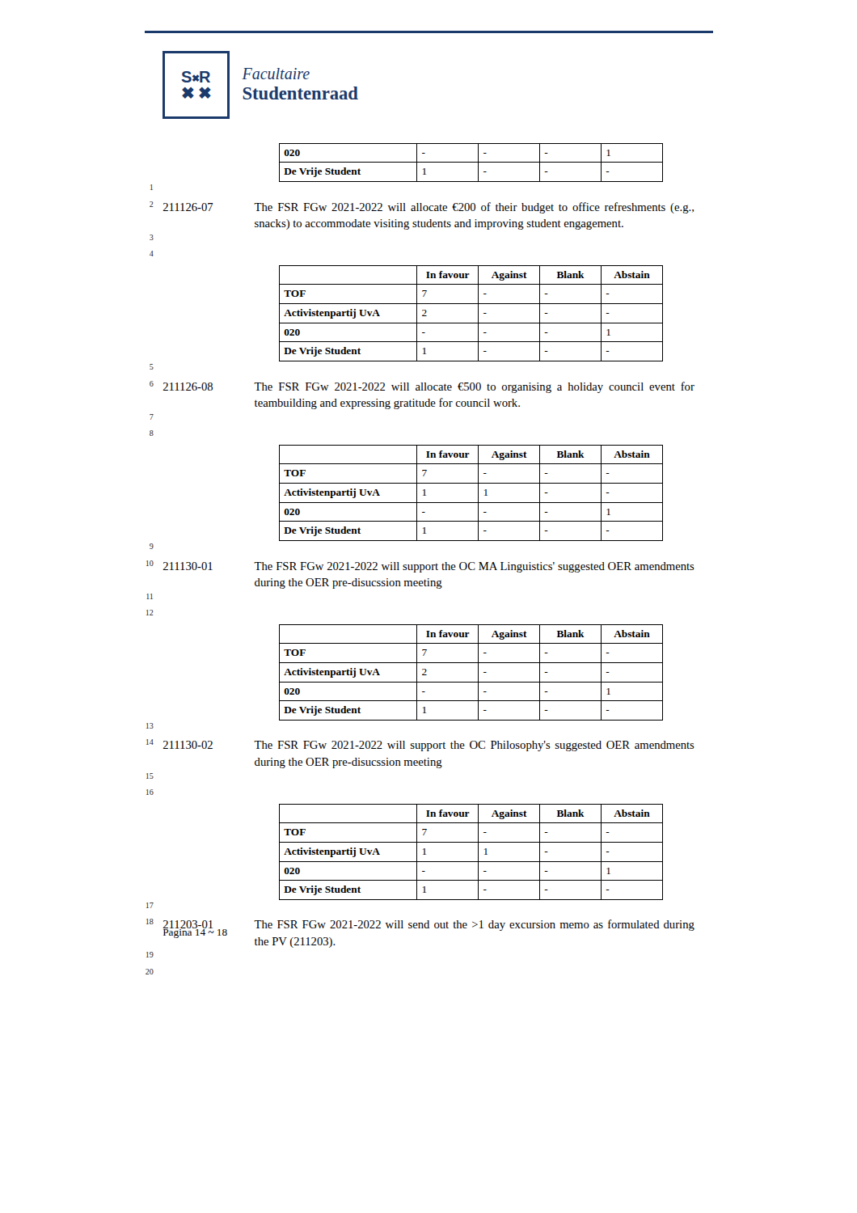S✖R
✖ ✖
Facultaire
Studentenraad
| 020 | - | - | - | 1 |
| De Vrije Student | 1 | - | - | - |
1
2
211126-07
The FSR FGw 2021-2022 will allocate €200 of their budget to office refreshments (e.g., snacks) to accommodate visiting students and improving student engagement.
3
4
| | In favour | Against | Blank | Abstain |
| --- | --- | --- | --- | --- |
| TOF | 7 | - | - | - |
| Activistenpartij UvA | 2 | - | - | - |
| 020 | - | - | - | 1 |
| De Vrije Student | 1 | - | - | - |
5
6
211126-08
The FSR FGw 2021-2022 will allocate €500 to organising a holiday council event for teambuilding and expressing gratitude for council work.
7
8
| | In favour | Against | Blank | Abstain |
| --- | --- | --- | --- | --- |
| TOF | 7 | - | - | - |
| Activistenpartij UvA | 1 | 1 | - | - |
| 020 | - | - | - | 1 |
| De Vrije Student | 1 | - | - | - |
9
10
211130-01
The FSR FGw 2021-2022 will support the OC MA Linguistics' suggested OER amendments during the OER pre-disucssion meeting
11
12
| | In favour | Against | Blank | Abstain |
| --- | --- | --- | --- | --- |
| TOF | 7 | - | - | - |
| Activistenpartij UvA | 2 | - | - | - |
| 020 | - | - | - | 1 |
| De Vrije Student | 1 | - | - | - |
13
14
211130-02
The FSR FGw 2021-2022 will support the OC Philosophy's suggested OER amendments during the OER pre-disucssion meeting
15
16
| | In favour | Against | Blank | Abstain |
| --- | --- | --- | --- | --- |
| TOF | 7 | - | - | - |
| Activistenpartij UvA | 1 | 1 | - | - |
| 020 | - | - | - | 1 |
| De Vrije Student | 1 | - | - | - |
17
18
211203-01
The FSR FGw 2021-2022 will send out the >1 day excursion memo as formulated during the PV (211203).
19
20
Pagina 14 ~ 18